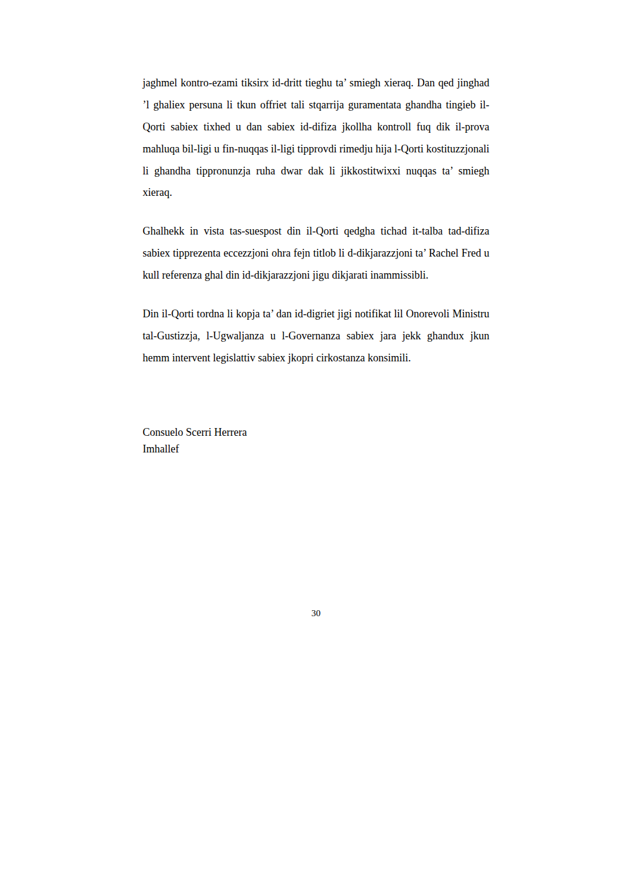jaghmel kontro-ezami tiksirx id-dritt tieghu ta’ smiegh xieraq. Dan qed jinghad ’l ghaliex persuna li tkun offriet tali stqarrija guramentata ghandha tingieb il-Qorti sabiex tixhed u dan sabiex id-difiza jkollha kontroll fuq dik il-prova mahluqa bil-ligi u fin-nuqqas il-ligi tipprovdi rimedju hija l-Qorti kostituzzjonali li ghandha tippronunzja ruha dwar dak li jikkostitwixxi nuqqas ta’ smiegh xieraq.
Ghalhekk in vista tas-suespost din il-Qorti qedgha tichad it-talba tad-difiza sabiex tipprezenta eccezzjoni ohra fejn titlob li d-dikjarazzjoni ta’ Rachel Fred u kull referenza ghal din id-dikjarazzjoni jigu dikjarati inammissibli.
Din il-Qorti tordna li kopja ta’ dan id-digriet jigi notifikat lil Onorevoli Ministru tal-Gustizzja, l-Ugwaljanza u l-Governanza sabiex jara jekk ghandux jkun hemm intervent legislattiv sabiex jkopri cirkostanza konsimili.
Consuelo Scerri Herrera Imhallef
30